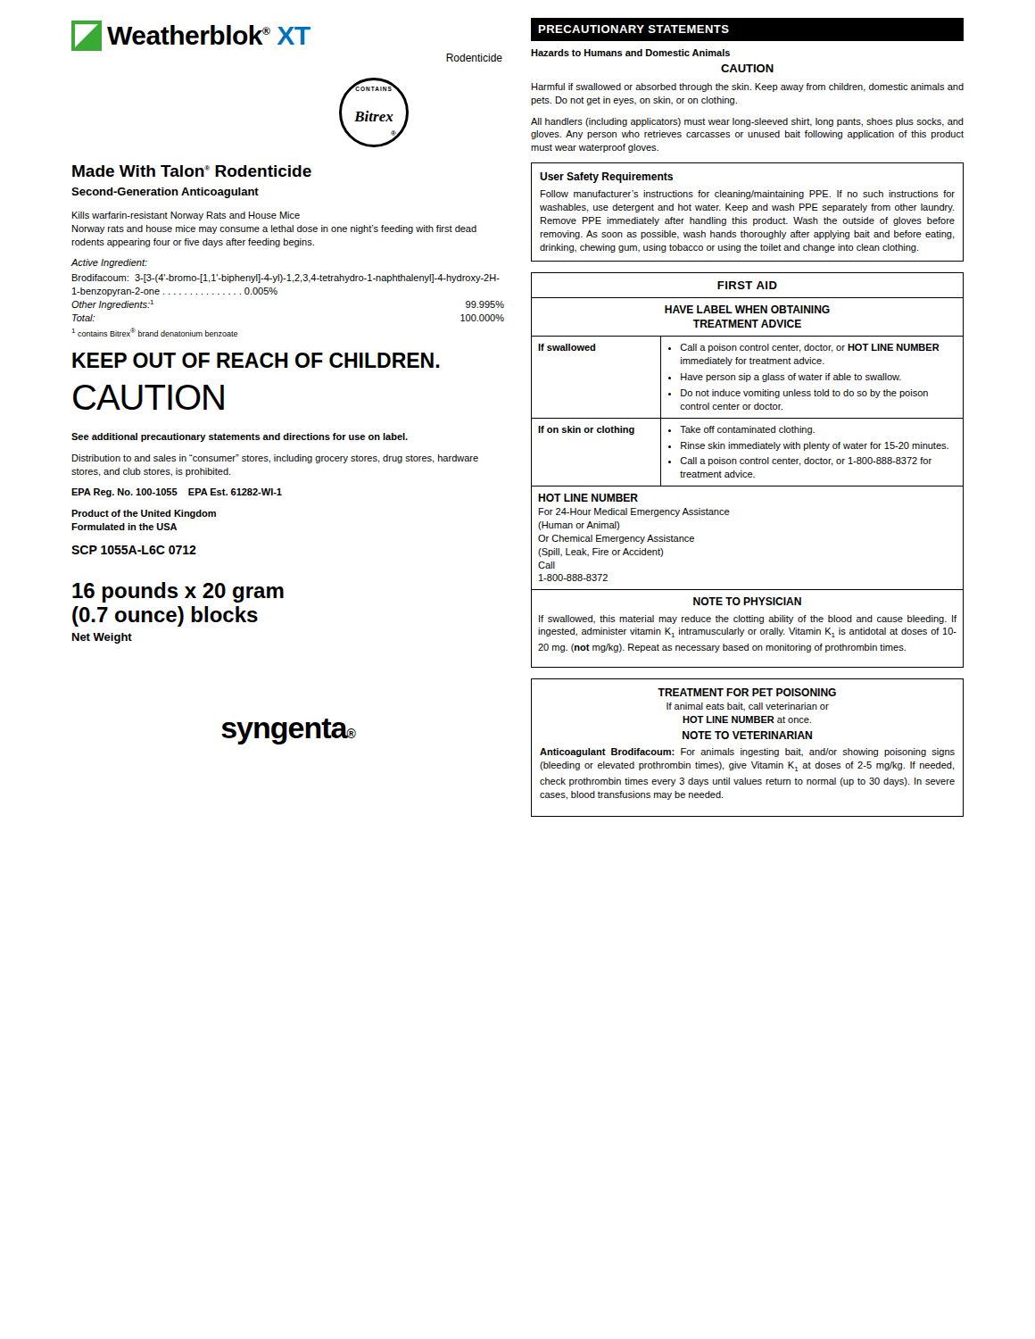Weatherblok® XT
Rodenticide
CONTAINS
Bitrex
®
Made With Talon® Rodenticide
Second-Generation Anticoagulant
Kills warfarin-resistant Norway Rats and House Mice
Norway rats and house mice may consume a lethal dose in one night’s feeding with first dead rodents appearing four or five days after feeding begins.
Active Ingredient:
Brodifacoum: 3-[3-(4'-bromo-[1,1'-biphenyl]-4-yl)-1,2,3,4-tetrahydro-1-naphthalenyl]-4-hydroxy-2H-1-benzopyran-2-one . . . . . . . . . . . . . . . 0.005%
Other Ingredients:1 99.995%
Total: 100.000%
1 contains Bitrex® brand denatonium benzoate
KEEP OUT OF REACH OF CHILDREN.
CAUTION
See additional precautionary statements and directions for use on label.
Distribution to and sales in “consumer” stores, including grocery stores, drug stores, hardware stores, and club stores, is prohibited.
EPA Reg. No. 100-1055 EPA Est. 61282-WI-1
Product of the United Kingdom
Formulated in the USA
SCP 1055A-L6C 0712
16 pounds x 20 gram
(0.7 ounce) blocks
Net Weight
syngenta®
PRECAUTIONARY STATEMENTS
Hazards to Humans and Domestic Animals
CAUTION
Harmful if swallowed or absorbed through the skin. Keep away from children, domestic animals and pets. Do not get in eyes, on skin, or on clothing.
All handlers (including applicators) must wear long-sleeved shirt, long pants, shoes plus socks, and gloves. Any person who retrieves carcasses or unused bait following application of this product must wear waterproof gloves.
User Safety Requirements
Follow manufacturer’s instructions for cleaning/maintaining PPE. If no such instructions for washables, use detergent and hot water. Keep and wash PPE separately from other laundry. Remove PPE immediately after handling this product. Wash the outside of gloves before removing. As soon as possible, wash hands thoroughly after applying bait and before eating, drinking, chewing gum, using tobacco or using the toilet and change into clean clothing.
| FIRST AID |
| --- |
| HAVE LABEL WHEN OBTAINING TREATMENT ADVICE |
| If swallowed | Call a poison control center, doctor, or HOT LINE NUMBER immediately for treatment advice. Have person sip a glass of water if able to swallow. Do not induce vomiting unless told to do so by the poison control center or doctor. |
| If on skin or clothing | Take off contaminated clothing. Rinse skin immediately with plenty of water for 15-20 minutes. Call a poison control center, doctor, or 1-800-888-8372 for treatment advice. |
| HOT LINE NUMBER For 24-Hour Medical Emergency Assistance (Human or Animal) Or Chemical Emergency Assistance (Spill, Leak, Fire or Accident) Call 1-800-888-8372 |
| NOTE TO PHYSICIAN If swallowed, this material may reduce the clotting ability of the blood and cause bleeding. If ingested, administer vitamin K 1 intramuscularly or orally. Vitamin K 1 is antidotal at doses of 10-20 mg. ( not mg/kg). Repeat as necessary based on monitoring of prothrombin times. |
TREATMENT FOR PET POISONING
If animal eats bait, call veterinarian or
HOT LINE NUMBER at once.
NOTE TO VETERINARIAN
Anticoagulant Brodifacoum: For animals ingesting bait, and/or showing poisoning signs (bleeding or elevated prothrombin times), give Vitamin K1 at doses of 2-5 mg/kg. If needed, check prothrombin times every 3 days until values return to normal (up to 30 days). In severe cases, blood transfusions may be needed.